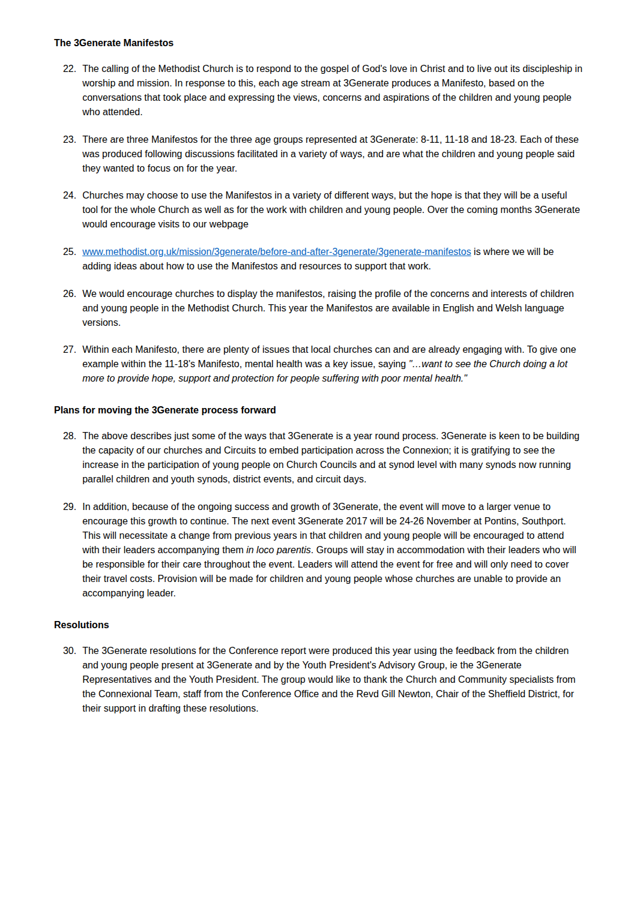The 3Generate Manifestos
The calling of the Methodist Church is to respond to the gospel of God's love in Christ and to live out its discipleship in worship and mission. In response to this, each age stream at 3Generate produces a Manifesto, based on the conversations that took place and expressing the views, concerns and aspirations of the children and young people who attended.
There are three Manifestos for the three age groups represented at 3Generate: 8-11, 11-18 and 18-23. Each of these was produced following discussions facilitated in a variety of ways, and are what the children and young people said they wanted to focus on for the year.
Churches may choose to use the Manifestos in a variety of different ways, but the hope is that they will be a useful tool for the whole Church as well as for the work with children and young people. Over the coming months 3Generate would encourage visits to our webpage
www.methodist.org.uk/mission/3generate/before-and-after-3generate/3generate-manifestos is where we will be adding ideas about how to use the Manifestos and resources to support that work.
We would encourage churches to display the manifestos, raising the profile of the concerns and interests of children and young people in the Methodist Church. This year the Manifestos are available in English and Welsh language versions.
Within each Manifesto, there are plenty of issues that local churches can and are already engaging with. To give one example within the 11-18's Manifesto, mental health was a key issue, saying "…want to see the Church doing a lot more to provide hope, support and protection for people suffering with poor mental health."
Plans for moving the 3Generate process forward
The above describes just some of the ways that 3Generate is a year round process. 3Generate is keen to be building the capacity of our churches and Circuits to embed participation across the Connexion; it is gratifying to see the increase in the participation of young people on Church Councils and at synod level with many synods now running parallel children and youth synods, district events, and circuit days.
In addition, because of the ongoing success and growth of 3Generate, the event will move to a larger venue to encourage this growth to continue. The next event 3Generate 2017 will be 24-26 November at Pontins, Southport. This will necessitate a change from previous years in that children and young people will be encouraged to attend with their leaders accompanying them in loco parentis. Groups will stay in accommodation with their leaders who will be responsible for their care throughout the event. Leaders will attend the event for free and will only need to cover their travel costs. Provision will be made for children and young people whose churches are unable to provide an accompanying leader.
Resolutions
The 3Generate resolutions for the Conference report were produced this year using the feedback from the children and young people present at 3Generate and by the Youth President's Advisory Group, ie the 3Generate Representatives and the Youth President. The group would like to thank the Church and Community specialists from the Connexional Team, staff from the Conference Office and the Revd Gill Newton, Chair of the Sheffield District, for their support in drafting these resolutions.